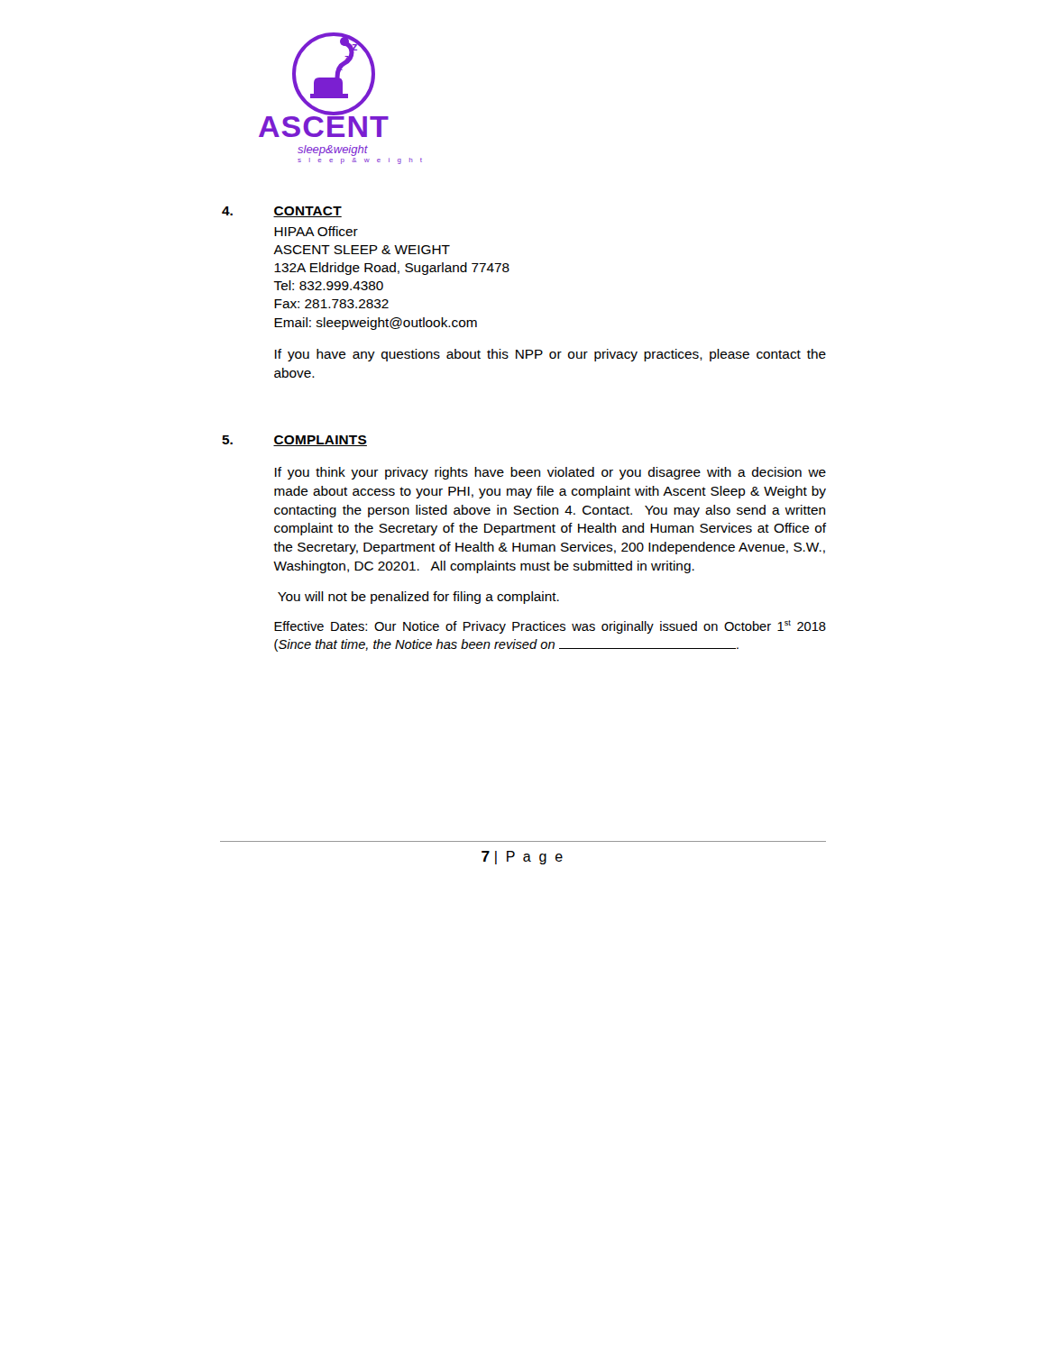z z z ASCENT sleep&weight s l e e p & w e i g h t
4.
CONTACT
HIPAA Officer
ASCENT SLEEP & WEIGHT
132A Eldridge Road, Sugarland 77478
Tel: 832.999.4380
Fax: 281.783.2832
Email: sleepweight@outlook.com
If you have any questions about this NPP or our privacy practices, please contact the above.
5.
COMPLAINTS
If you think your privacy rights have been violated or you disagree with a decision we made about access to your PHI, you may file a complaint with Ascent Sleep & Weight by contacting the person listed above in Section 4. Contact. You may also send a written complaint to the Secretary of the Department of Health and Human Services at Office of the Secretary, Department of Health & Human Services, 200 Independence Avenue, S.W., Washington, DC 20201. All complaints must be submitted in writing.
You will not be penalized for filing a complaint.
Effective Dates: Our Notice of Privacy Practices was originally issued on October 1st 2018 (Since that time, the Notice has been revised on .
7 | P a g e